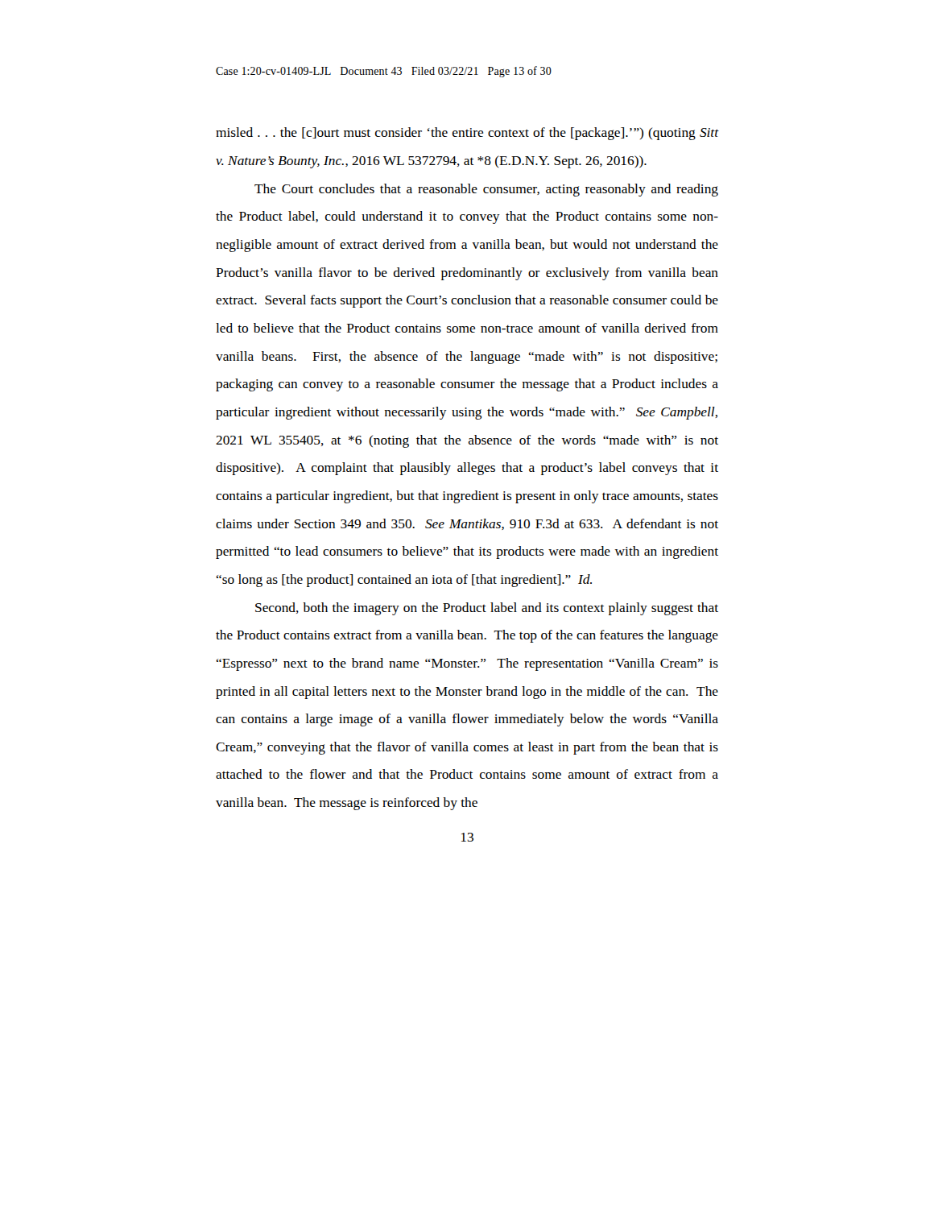Case 1:20-cv-01409-LJL Document 43 Filed 03/22/21 Page 13 of 30
misled . . . the [c]ourt must consider ‘the entire context of the [package].’”) (quoting Sitt v. Nature’s Bounty, Inc., 2016 WL 5372794, at *8 (E.D.N.Y. Sept. 26, 2016)).
The Court concludes that a reasonable consumer, acting reasonably and reading the Product label, could understand it to convey that the Product contains some non-negligible amount of extract derived from a vanilla bean, but would not understand the Product’s vanilla flavor to be derived predominantly or exclusively from vanilla bean extract. Several facts support the Court’s conclusion that a reasonable consumer could be led to believe that the Product contains some non-trace amount of vanilla derived from vanilla beans. First, the absence of the language “made with” is not dispositive; packaging can convey to a reasonable consumer the message that a Product includes a particular ingredient without necessarily using the words “made with.” See Campbell, 2021 WL 355405, at *6 (noting that the absence of the words “made with” is not dispositive). A complaint that plausibly alleges that a product’s label conveys that it contains a particular ingredient, but that ingredient is present in only trace amounts, states claims under Section 349 and 350. See Mantikas, 910 F.3d at 633. A defendant is not permitted “to lead consumers to believe” that its products were made with an ingredient “so long as [the product] contained an iota of [that ingredient].” Id.
Second, both the imagery on the Product label and its context plainly suggest that the Product contains extract from a vanilla bean. The top of the can features the language “Espresso” next to the brand name “Monster.” The representation “Vanilla Cream” is printed in all capital letters next to the Monster brand logo in the middle of the can. The can contains a large image of a vanilla flower immediately below the words “Vanilla Cream,” conveying that the flavor of vanilla comes at least in part from the bean that is attached to the flower and that the Product contains some amount of extract from a vanilla bean. The message is reinforced by the
13